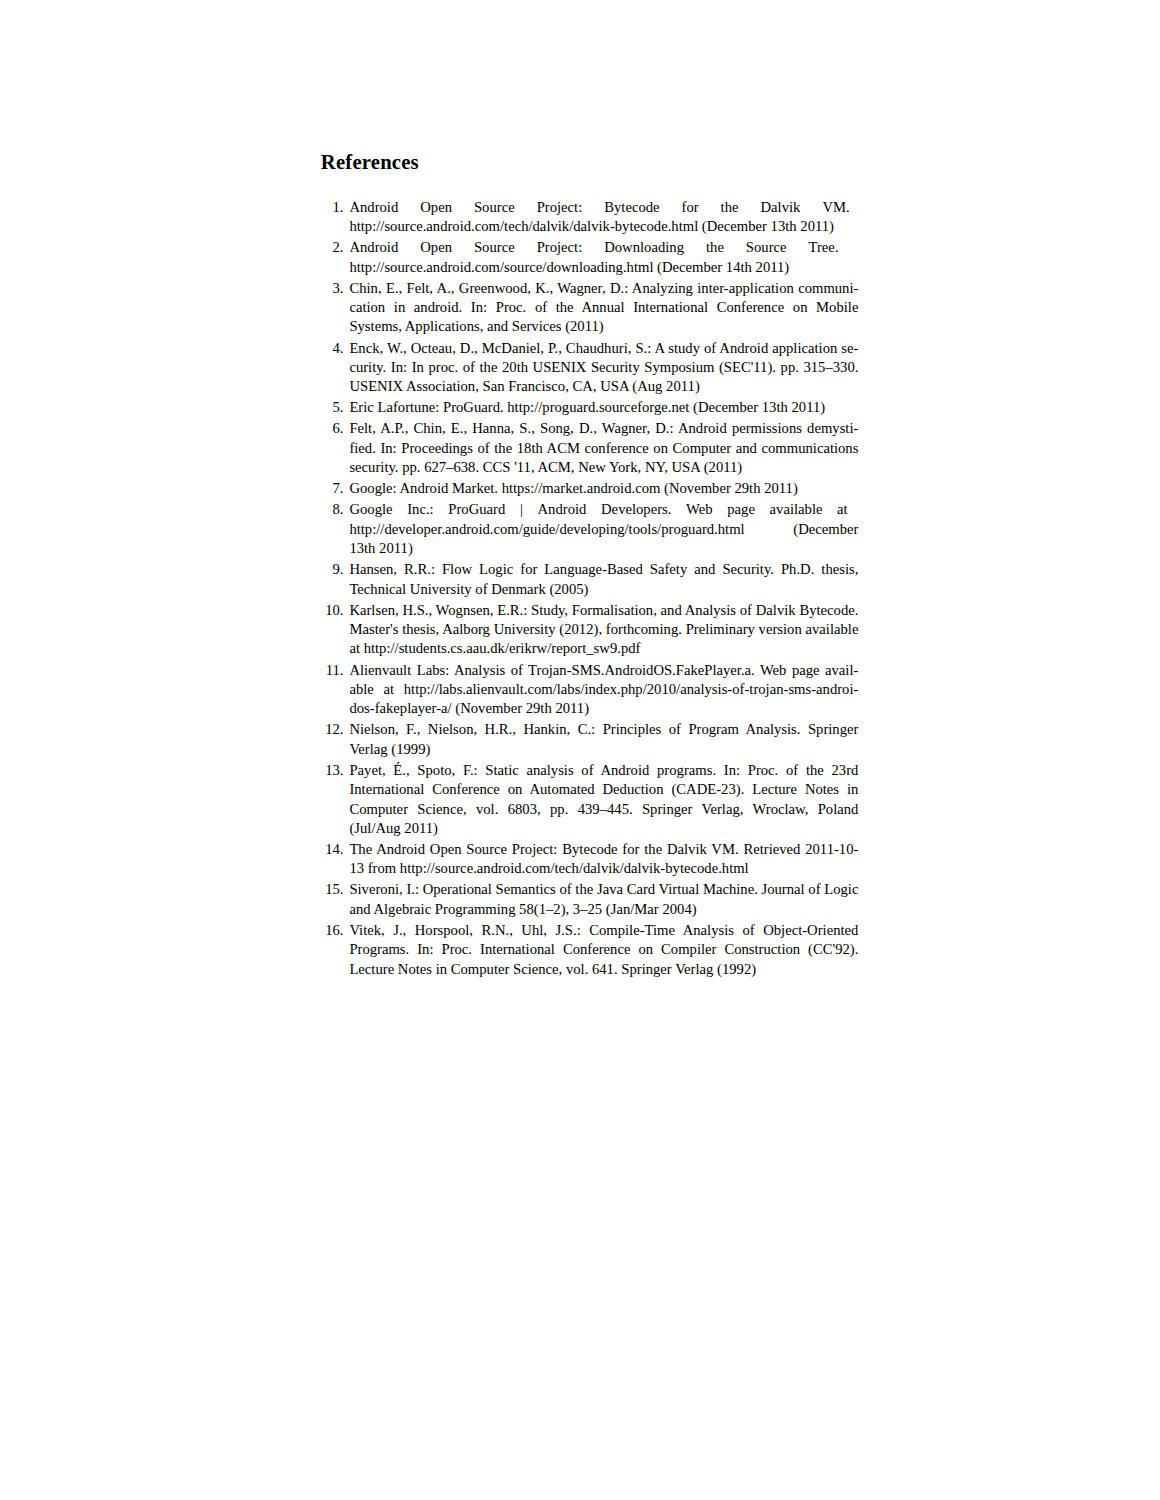References
Android Open Source Project: Bytecode for the Dalvik VM.
http://source.android.com/tech/dalvik/dalvik-bytecode.html (December 13th 2011)
Android Open Source Project: Downloading the Source Tree.
http://source.android.com/source/downloading.html (December 14th 2011)
Chin, E., Felt, A., Greenwood, K., Wagner, D.: Analyzing inter-application communication in android. In: Proc. of the Annual International Conference on Mobile Systems, Applications, and Services (2011)
Enck, W., Octeau, D., McDaniel, P., Chaudhuri, S.: A study of Android application security. In: In proc. of the 20th USENIX Security Symposium (SEC'11). pp. 315–330. USENIX Association, San Francisco, CA, USA (Aug 2011)
Eric Lafortune: ProGuard. http://proguard.sourceforge.net (December 13th 2011)
Felt, A.P., Chin, E., Hanna, S., Song, D., Wagner, D.: Android permissions demystified. In: Proceedings of the 18th ACM conference on Computer and communications security. pp. 627–638. CCS '11, ACM, New York, NY, USA (2011)
Google: Android Market. https://market.android.com (November 29th 2011)
Google Inc.: ProGuard | Android Developers. Web page available at
http://developer.android.com/guide/developing/tools/proguard.html (December 13th 2011)
Hansen, R.R.: Flow Logic for Language-Based Safety and Security. Ph.D. thesis, Technical University of Denmark (2005)
Karlsen, H.S., Wognsen, E.R.: Study, Formalisation, and Analysis of Dalvik Bytecode. Master's thesis, Aalborg University (2012), forthcoming. Preliminary version available at http://students.cs.aau.dk/erikrw/report_sw9.pdf
Alienvault Labs: Analysis of Trojan-SMS.AndroidOS.FakePlayer.a. Web page available at http://labs.alienvault.com/labs/index.php/2010/analysis-of-trojan-sms-androidos-fakeplayer-a/ (November 29th 2011)
Nielson, F., Nielson, H.R., Hankin, C.: Principles of Program Analysis. Springer Verlag (1999)
Payet, É., Spoto, F.: Static analysis of Android programs. In: Proc. of the 23rd International Conference on Automated Deduction (CADE-23). Lecture Notes in Computer Science, vol. 6803, pp. 439–445. Springer Verlag, Wroclaw, Poland (Jul/Aug 2011)
The Android Open Source Project: Bytecode for the Dalvik VM. Retrieved 2011-10-13 from http://source.android.com/tech/dalvik/dalvik-bytecode.html
Siveroni, I.: Operational Semantics of the Java Card Virtual Machine. Journal of Logic and Algebraic Programming 58(1–2), 3–25 (Jan/Mar 2004)
Vitek, J., Horspool, R.N., Uhl, J.S.: Compile-Time Analysis of Object-Oriented Programs. In: Proc. International Conference on Compiler Construction (CC'92). Lecture Notes in Computer Science, vol. 641. Springer Verlag (1992)